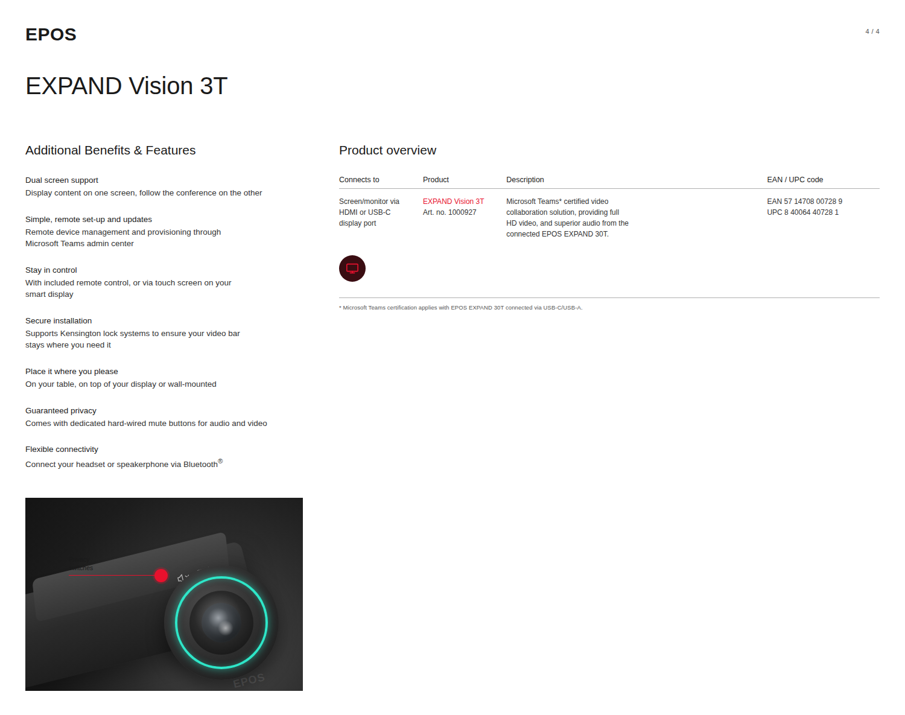EPOS
4 / 4
EXPAND Vision 3T
Additional Benefits & Features
Dual screen support
Display content on one screen, follow the conference on the other
Simple, remote set-up and updates
Remote device management and provisioning through
Microsoft Teams admin center
Stay in control
With included remote control, or via touch screen on your
smart display
Secure installation
Supports Kensington lock systems to ensure your video bar
stays where you need it
Place it where you please
On your table, on top of your display or wall-mounted
Guaranteed privacy
Comes with dedicated hard-wired mute buttons for audio and video
Flexible connectivity
Connect your headset or speakerphone via Bluetooth®
EPOS
Privacy
switches
Product overview
| Connects to | Product | Description | EAN / UPC code |
| --- | --- | --- | --- |
| Screen/monitor via HDMI or USB-C display port | EXPAND Vision 3T Art. no. 1000927 | Microsoft Teams* certified video collaboration solution, providing full HD video, and superior audio from the connected EPOS EXPAND 30T. | EAN 57 14708 00728 9 UPC 8 40064 40728 1 |
* Microsoft Teams certification applies with EPOS EXPAND 30T connected via USB-C/USB-A.